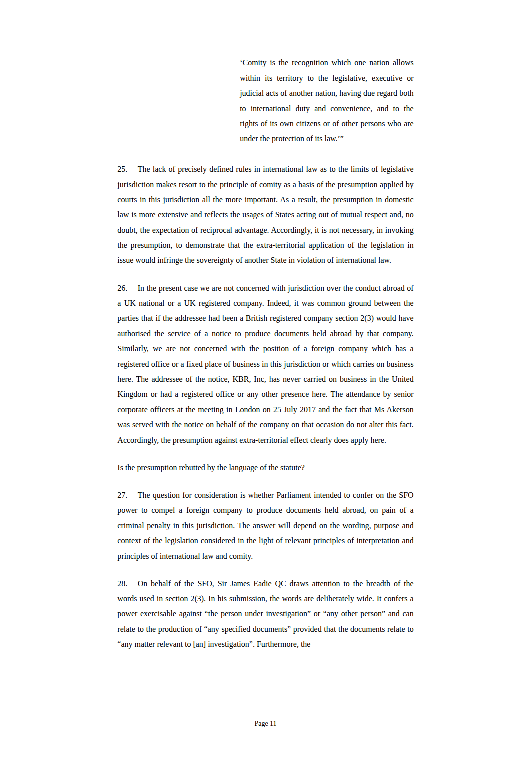‘Comity is the recognition which one nation allows within its territory to the legislative, executive or judicial acts of another nation, having due regard both to international duty and convenience, and to the rights of its own citizens or of other persons who are under the protection of its law.’”
25. The lack of precisely defined rules in international law as to the limits of legislative jurisdiction makes resort to the principle of comity as a basis of the presumption applied by courts in this jurisdiction all the more important. As a result, the presumption in domestic law is more extensive and reflects the usages of States acting out of mutual respect and, no doubt, the expectation of reciprocal advantage. Accordingly, it is not necessary, in invoking the presumption, to demonstrate that the extra-territorial application of the legislation in issue would infringe the sovereignty of another State in violation of international law.
26. In the present case we are not concerned with jurisdiction over the conduct abroad of a UK national or a UK registered company. Indeed, it was common ground between the parties that if the addressee had been a British registered company section 2(3) would have authorised the service of a notice to produce documents held abroad by that company. Similarly, we are not concerned with the position of a foreign company which has a registered office or a fixed place of business in this jurisdiction or which carries on business here. The addressee of the notice, KBR, Inc, has never carried on business in the United Kingdom or had a registered office or any other presence here. The attendance by senior corporate officers at the meeting in London on 25 July 2017 and the fact that Ms Akerson was served with the notice on behalf of the company on that occasion do not alter this fact. Accordingly, the presumption against extra-territorial effect clearly does apply here.
Is the presumption rebutted by the language of the statute?
27. The question for consideration is whether Parliament intended to confer on the SFO power to compel a foreign company to produce documents held abroad, on pain of a criminal penalty in this jurisdiction. The answer will depend on the wording, purpose and context of the legislation considered in the light of relevant principles of interpretation and principles of international law and comity.
28. On behalf of the SFO, Sir James Eadie QC draws attention to the breadth of the words used in section 2(3). In his submission, the words are deliberately wide. It confers a power exercisable against “the person under investigation” or “any other person” and can relate to the production of “any specified documents” provided that the documents relate to “any matter relevant to [an] investigation”. Furthermore, the
Page 11